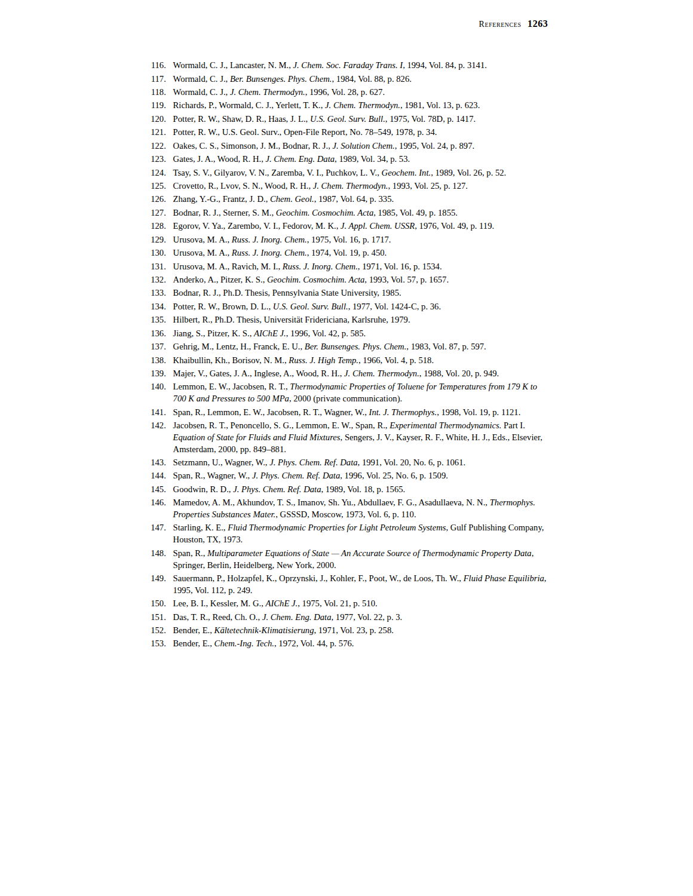References 1263
116. Wormald, C. J., Lancaster, N. M., J. Chem. Soc. Faraday Trans. I, 1994, Vol. 84, p. 3141.
117. Wormald, C. J., Ber. Bunsenges. Phys. Chem., 1984, Vol. 88, p. 826.
118. Wormald, C. J., J. Chem. Thermodyn., 1996, Vol. 28, p. 627.
119. Richards, P., Wormald, C. J., Yerlett, T. K., J. Chem. Thermodyn., 1981, Vol. 13, p. 623.
120. Potter, R. W., Shaw, D. R., Haas, J. L., U.S. Geol. Surv. Bull., 1975, Vol. 78D, p. 1417.
121. Potter, R. W., U.S. Geol. Surv., Open-File Report, No. 78–549, 1978, p. 34.
122. Oakes, C. S., Simonson, J. M., Bodnar, R. J., J. Solution Chem., 1995, Vol. 24, p. 897.
123. Gates, J. A., Wood, R. H., J. Chem. Eng. Data, 1989, Vol. 34, p. 53.
124. Tsay, S. V., Gilyarov, V. N., Zaremba, V. I., Puchkov, L. V., Geochem. Int., 1989, Vol. 26, p. 52.
125. Crovetto, R., Lvov, S. N., Wood, R. H., J. Chem. Thermodyn., 1993, Vol. 25, p. 127.
126. Zhang, Y.-G., Frantz, J. D., Chem. Geol., 1987, Vol. 64, p. 335.
127. Bodnar, R. J., Sterner, S. M., Geochim. Cosmochim. Acta, 1985, Vol. 49, p. 1855.
128. Egorov, V. Ya., Zarembo, V. I., Fedorov, M. K., J. Appl. Chem. USSR, 1976, Vol. 49, p. 119.
129. Urusova, M. A., Russ. J. Inorg. Chem., 1975, Vol. 16, p. 1717.
130. Urusova, M. A., Russ. J. Inorg. Chem., 1974, Vol. 19, p. 450.
131. Urusova, M. A., Ravich, M. I., Russ. J. Inorg. Chem., 1971, Vol. 16, p. 1534.
132. Anderko, A., Pitzer, K. S., Geochim. Cosmochim. Acta, 1993, Vol. 57, p. 1657.
133. Bodnar, R. J., Ph.D. Thesis, Pennsylvania State University, 1985.
134. Potter, R. W., Brown, D. L., U.S. Geol. Surv. Bull., 1977, Vol. 1424-C, p. 36.
135. Hilbert, R., Ph.D. Thesis, Universität Fridericiana, Karlsruhe, 1979.
136. Jiang, S., Pitzer, K. S., AIChE J., 1996, Vol. 42, p. 585.
137. Gehrig, M., Lentz, H., Franck, E. U., Ber. Bunsenges. Phys. Chem., 1983, Vol. 87, p. 597.
138. Khaibullin, Kh., Borisov, N. M., Russ. J. High Temp., 1966, Vol. 4, p. 518.
139. Majer, V., Gates, J. A., Inglese, A., Wood, R. H., J. Chem. Thermodyn., 1988, Vol. 20, p. 949.
140. Lemmon, E. W., Jacobsen, R. T., Thermodynamic Properties of Toluene for Temperatures from 179 K to 700 K and Pressures to 500 MPa, 2000 (private communication).
141. Span, R., Lemmon, E. W., Jacobsen, R. T., Wagner, W., Int. J. Thermophys., 1998, Vol. 19, p. 1121.
142. Jacobsen, R. T., Penoncello, S. G., Lemmon, E. W., Span, R., Experimental Thermodynamics. Part I. Equation of State for Fluids and Fluid Mixtures, Sengers, J. V., Kayser, R. F., White, H. J., Eds., Elsevier, Amsterdam, 2000, pp. 849–881.
143. Setzmann, U., Wagner, W., J. Phys. Chem. Ref. Data, 1991, Vol. 20, No. 6, p. 1061.
144. Span, R., Wagner, W., J. Phys. Chem. Ref. Data, 1996, Vol. 25, No. 6, p. 1509.
145. Goodwin, R. D., J. Phys. Chem. Ref. Data, 1989, Vol. 18, p. 1565.
146. Mamedov, A. M., Akhundov, T. S., Imanov, Sh. Yu., Abdullaev, F. G., Asadullaeva, N. N., Thermophys. Properties Substances Mater., GSSSD, Moscow, 1973, Vol. 6, p. 110.
147. Starling, K. E., Fluid Thermodynamic Properties for Light Petroleum Systems, Gulf Publishing Company, Houston, TX, 1973.
148. Span, R., Multiparameter Equations of State — An Accurate Source of Thermodynamic Property Data, Springer, Berlin, Heidelberg, New York, 2000.
149. Sauermann, P., Holzapfel, K., Oprzynski, J., Kohler, F., Poot, W., de Loos, Th. W., Fluid Phase Equilibria, 1995, Vol. 112, p. 249.
150. Lee, B. I., Kessler, M. G., AIChE J., 1975, Vol. 21, p. 510.
151. Das, T. R., Reed, Ch. O., J. Chem. Eng. Data, 1977, Vol. 22, p. 3.
152. Bender, E., Kältetechnik-Klimatisierung, 1971, Vol. 23, p. 258.
153. Bender, E., Chem.-Ing. Tech., 1972, Vol. 44, p. 576.